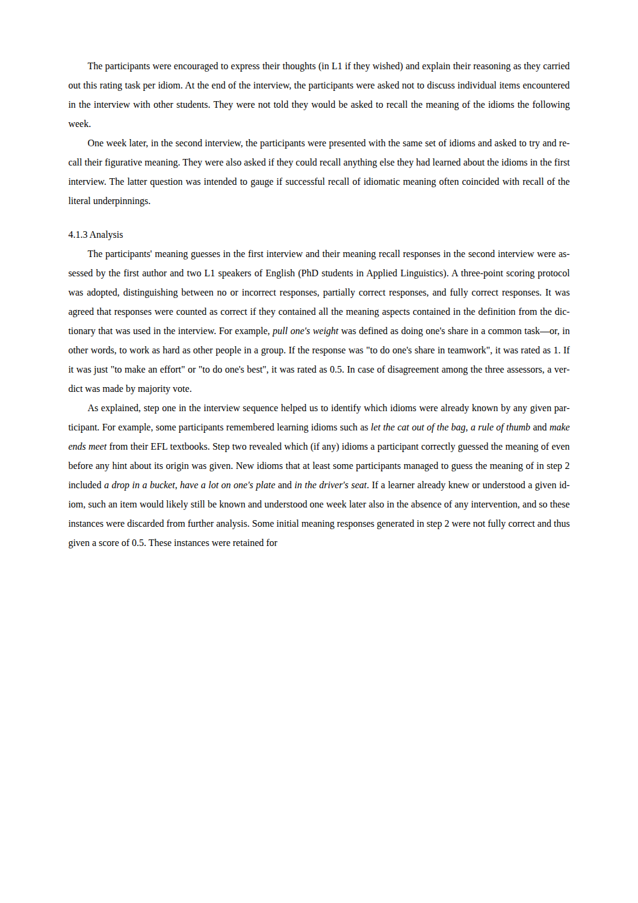The participants were encouraged to express their thoughts (in L1 if they wished) and explain their reasoning as they carried out this rating task per idiom. At the end of the interview, the participants were asked not to discuss individual items encountered in the interview with other students. They were not told they would be asked to recall the meaning of the idioms the following week.
One week later, in the second interview, the participants were presented with the same set of idioms and asked to try and recall their figurative meaning. They were also asked if they could recall anything else they had learned about the idioms in the first interview. The latter question was intended to gauge if successful recall of idiomatic meaning often coincided with recall of the literal underpinnings.
4.1.3 Analysis
The participants' meaning guesses in the first interview and their meaning recall responses in the second interview were assessed by the first author and two L1 speakers of English (PhD students in Applied Linguistics). A three-point scoring protocol was adopted, distinguishing between no or incorrect responses, partially correct responses, and fully correct responses. It was agreed that responses were counted as correct if they contained all the meaning aspects contained in the definition from the dictionary that was used in the interview. For example, pull one's weight was defined as doing one's share in a common task—or, in other words, to work as hard as other people in a group. If the response was "to do one's share in teamwork", it was rated as 1. If it was just "to make an effort" or "to do one's best", it was rated as 0.5. In case of disagreement among the three assessors, a verdict was made by majority vote.
As explained, step one in the interview sequence helped us to identify which idioms were already known by any given participant. For example, some participants remembered learning idioms such as let the cat out of the bag, a rule of thumb and make ends meet from their EFL textbooks. Step two revealed which (if any) idioms a participant correctly guessed the meaning of even before any hint about its origin was given. New idioms that at least some participants managed to guess the meaning of in step 2 included a drop in a bucket, have a lot on one's plate and in the driver's seat. If a learner already knew or understood a given idiom, such an item would likely still be known and understood one week later also in the absence of any intervention, and so these instances were discarded from further analysis. Some initial meaning responses generated in step 2 were not fully correct and thus given a score of 0.5. These instances were retained for